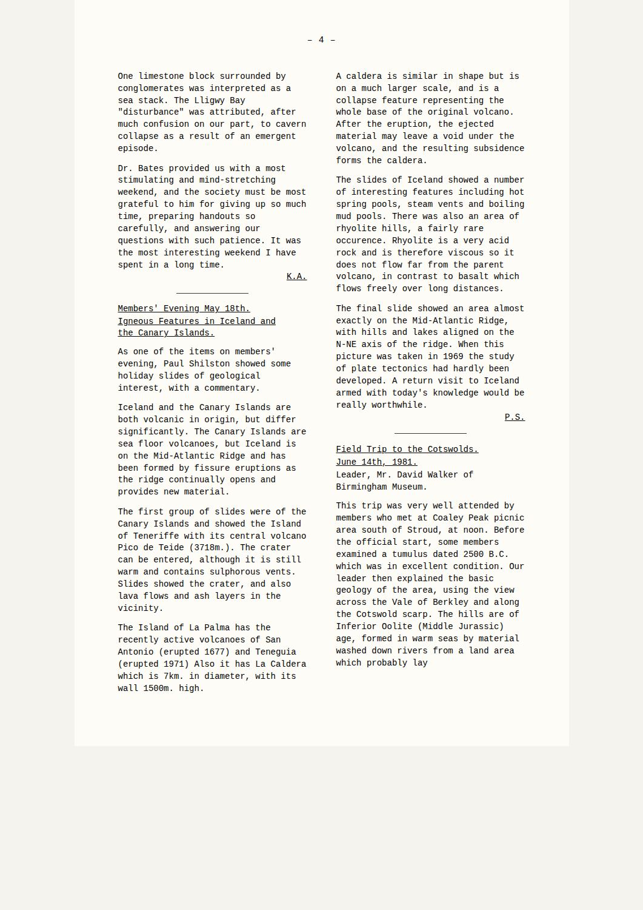– 4 –
One limestone block surrounded by conglomerates was interpreted as a sea stack. The Lligwy Bay "disturbance" was attributed, after much confusion on our part, to cavern collapse as a result of an emergent episode.
Dr. Bates provided us with a most stimulating and mind-stretching weekend, and the society must be most grateful to him for giving up so much time, preparing handouts so carefully, and answering our questions with such patience. It was the most interesting weekend I have spent in a long time.
K.A.
Members' Evening May 18th.
Igneous Features in Iceland and
the Canary Islands.
As one of the items on members' evening, Paul Shilston showed some holiday slides of geological interest, with a commentary.
Iceland and the Canary Islands are both volcanic in origin, but differ significantly. The Canary Islands are sea floor volcanoes, but Iceland is on the Mid-Atlantic Ridge and has been formed by fissure eruptions as the ridge continually opens and provides new material.
The first group of slides were of the Canary Islands and showed the Island of Teneriffe with its central volcano Pico de Teide (3718m.). The crater can be entered, although it is still warm and contains sulphorous vents. Slides showed the crater, and also lava flows and ash layers in the vicinity.
The Island of La Palma has the recently active volcanoes of San Antonio (erupted 1677) and Teneguia (erupted 1971) Also it has La Caldera which is 7km. in diameter, with its wall 1500m. high.
A caldera is similar in shape but is on a much larger scale, and is a collapse feature representing the whole base of the original volcano. After the eruption, the ejected material may leave a void under the volcano, and the resulting subsidence forms the caldera.
The slides of Iceland showed a number of interesting features including hot spring pools, steam vents and boiling mud pools. There was also an area of rhyolite hills, a fairly rare occurence. Rhyolite is a very acid rock and is therefore viscous so it does not flow far from the parent volcano, in contrast to basalt which flows freely over long distances.
The final slide showed an area almost exactly on the Mid-Atlantic Ridge, with hills and lakes aligned on the N-NE axis of the ridge. When this picture was taken in 1969 the study of plate tectonics had hardly been developed. A return visit to Iceland armed with today's knowledge would be really worthwhile.
P.S.
Field Trip to the Cotswolds.
June 14th, 1981.
Leader, Mr. David Walker of Birmingham Museum.
This trip was very well attended by members who met at Coaley Peak picnic area south of Stroud, at noon. Before the official start, some members examined a tumulus dated 2500 B.C. which was in excellent condition. Our leader then explained the basic geology of the area, using the view across the Vale of Berkley and along the Cotswold scarp. The hills are of Inferior Oolite (Middle Jurassic) age, formed in warm seas by material washed down rivers from a land area which probably lay